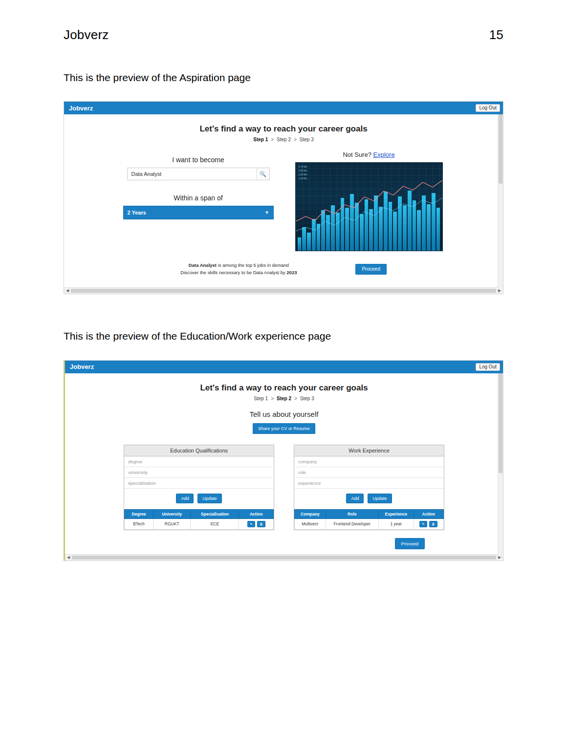Jobverz
15
This is the preview of the Aspiration page
Jobverz Log Out
Let's find a way to reach your career goals
Step 1>Step 2>Step 3
I want to become
🔍
Within a span of
2 Years ▼
Not Sure? Explore
4.75 Mn
3.50 Mn
2.25 Mn
1.00 Mn
Data Analyst is among the top 5 jobs in demand
Discover the skills necessary to be Data Analyst by 2023
Proceed
◀
▶
This is the preview of the Education/Work experience page
Jobverz Log Out
Let's find a way to reach your career goals
Step 1>Step 2>Step 3
Tell us about yourself
Share your CV or Resume
Education Qualifications
degree
university
specialisation
Add Update
| Degree | University | Specialisation | Action |
| --- | --- | --- | --- |
| BTech | RGUKT | ECE | ✎ 🗑 |
Work Experience
company
role
experience
Add Update
| Company | Role | Experience | Action |
| --- | --- | --- | --- |
| Multiverz | Frontend Developer | 1 year | ✎ 🗑 |
Proceed
◀
▶